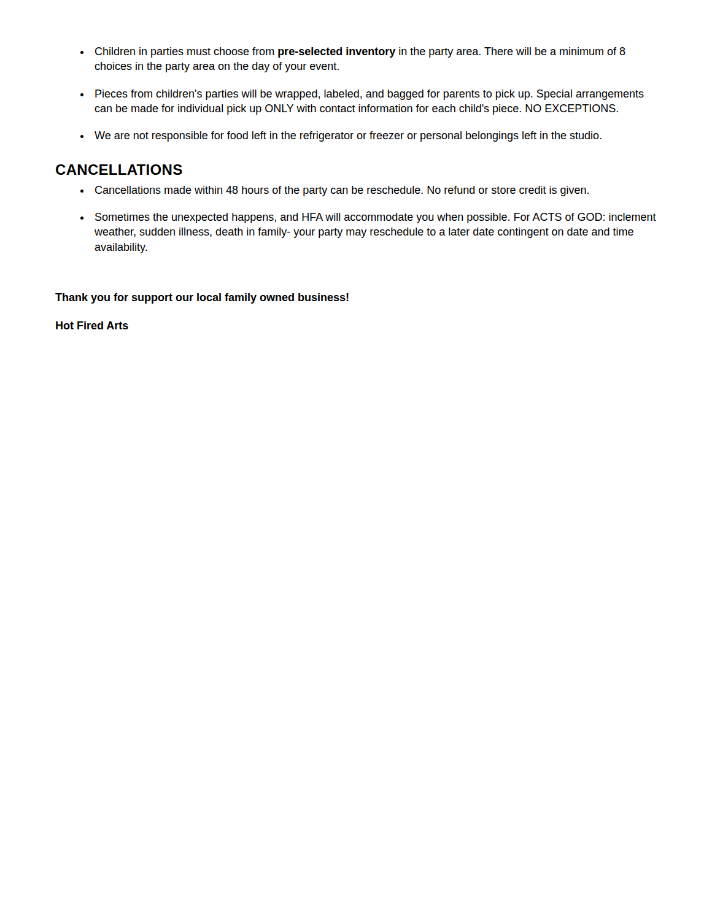Children in parties must choose from pre-selected inventory in the party area. There will be a minimum of 8 choices in the party area on the day of your event.
Pieces from children's parties will be wrapped, labeled, and bagged for parents to pick up. Special arrangements can be made for individual pick up ONLY with contact information for each child's piece. NO EXCEPTIONS.
We are not responsible for food left in the refrigerator or freezer or personal belongings left in the studio.
CANCELLATIONS
Cancellations made within 48 hours of the party can be reschedule. No refund or store credit is given.
Sometimes the unexpected happens, and HFA will accommodate you when possible. For ACTS of GOD: inclement weather, sudden illness, death in family- your party may reschedule to a later date contingent on date and time availability.
Thank you for support our local family owned business!
Hot Fired Arts